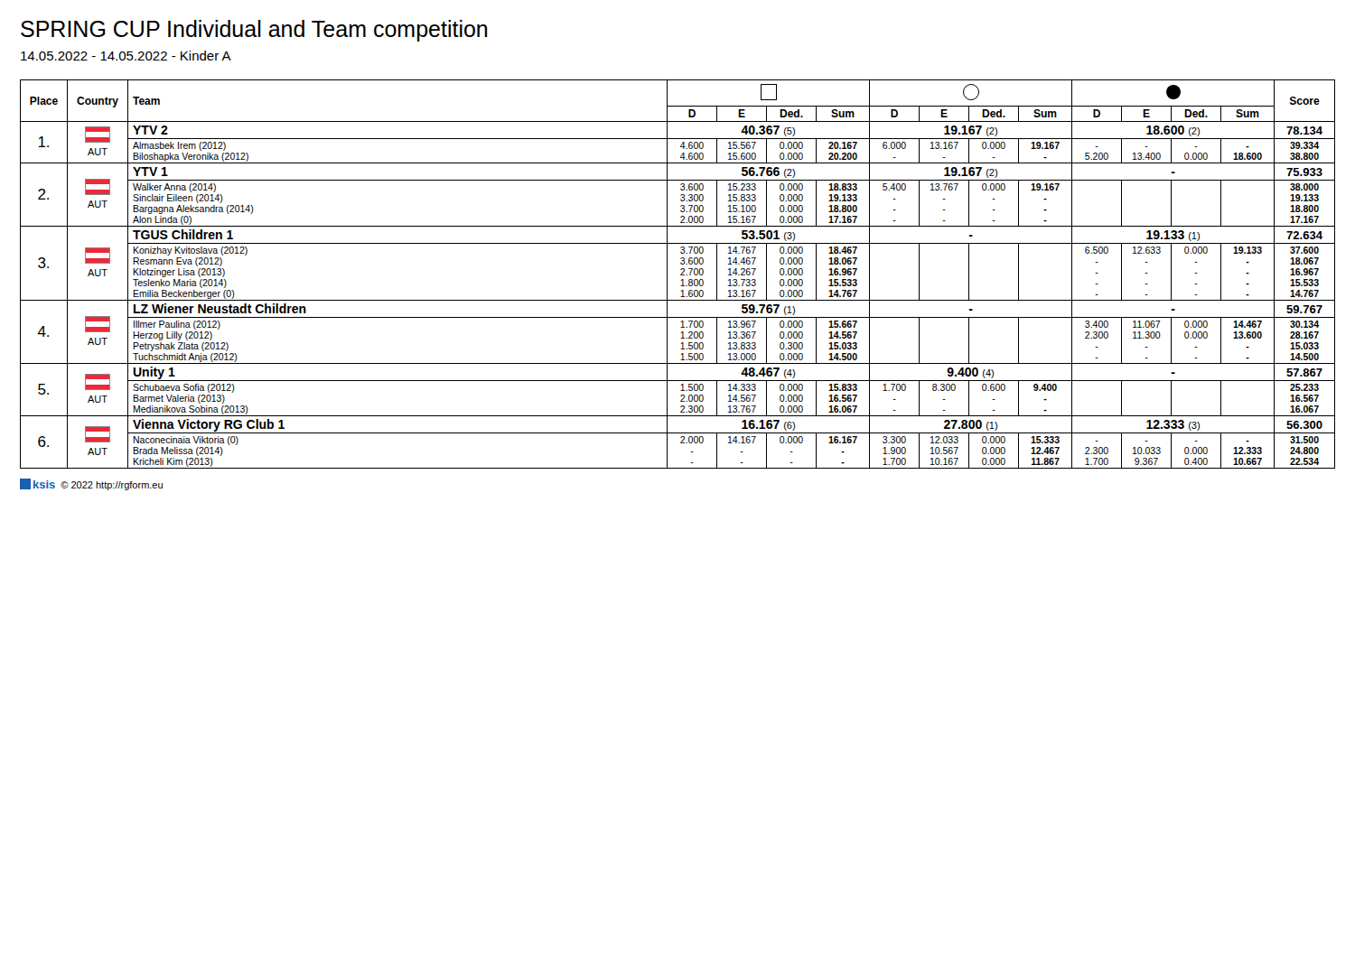SPRING CUP Individual and Team competition
14.05.2022 - 14.05.2022 - Kinder A
| Place | Country | Team | | | | Score |
| --- | --- | --- | --- | --- | --- | --- |
| D | E | Ded. | Sum | D | E | Ded. | Sum | D | E | Ded. | Sum |
| 1. | AUT | YTV 2 | 40.367 (5) | 19.167 (2) | 18.600 (2) | 78.134 |
| Almasbek Irem (2012) Biloshapka Veronika (2012) | 4.600 4.600 | 15.567 15.600 | 0.000 0.000 | 20.167 20.200 | 6.000 - | 13.167 - | 0.000 - | 19.167 - | - 5.200 | - 13.400 | - 0.000 | - 18.600 | 39.334 38.800 |
| 2. | AUT | YTV 1 | 56.766 (2) | 19.167 (2) | - | 75.933 |
| Walker Anna (2014) Sinclair Eileen (2014) Bargagna Aleksandra (2014) Alon Linda (0) | 3.600 3.300 3.700 2.000 | 15.233 15.833 15.100 15.167 | 0.000 0.000 0.000 0.000 | 18.833 19.133 18.800 17.167 | 5.400 - - - | 13.767 - - - | 0.000 - - - | 19.167 - - - | | | | | 38.000 19.133 18.800 17.167 |
| 3. | AUT | TGUS Children 1 | 53.501 (3) | - | 19.133 (1) | 72.634 |
| Konizhay Kvitoslava (2012) Resmann Eva (2012) Klotzinger Lisa (2013) Teslenko Maria (2014) Emilia Beckenberger (0) | 3.700 3.600 2.700 1.800 1.600 | 14.767 14.467 14.267 13.733 13.167 | 0.000 0.000 0.000 0.000 0.000 | 18.467 18.067 16.967 15.533 14.767 | | | | | 6.500 - - - - | 12.633 - - - - | 0.000 - - - - | 19.133 - - - - | 37.600 18.067 16.967 15.533 14.767 |
| 4. | AUT | LZ Wiener Neustadt Children | 59.767 (1) | - | - | 59.767 |
| Illmer Paulina (2012) Herzog Lilly (2012) Petryshak Zlata (2012) Tuchschmidt Anja (2012) | 1.700 1.200 1.500 1.500 | 13.967 13.367 13.833 13.000 | 0.000 0.000 0.300 0.000 | 15.667 14.567 15.033 14.500 | | | | | 3.400 2.300 - - | 11.067 11.300 - - | 0.000 0.000 - - | 14.467 13.600 - - | 30.134 28.167 15.033 14.500 |
| 5. | AUT | Unity 1 | 48.467 (4) | 9.400 (4) | - | 57.867 |
| Schubaeva Sofia (2012) Barmet Valeria (2013) Medianikova Sobina (2013) | 1.500 2.000 2.300 | 14.333 14.567 13.767 | 0.000 0.000 0.000 | 15.833 16.567 16.067 | 1.700 - - | 8.300 - - | 0.600 - - | 9.400 - - | | | | | 25.233 16.567 16.067 |
| 6. | AUT | Vienna Victory RG Club 1 | 16.167 (6) | 27.800 (1) | 12.333 (3) | 56.300 |
| Naconecinaia Viktoria (0) Brada Melissa (2014) Kricheli Kim (2013) | 2.000 - - | 14.167 - - | 0.000 - - | 16.167 - - | 3.300 1.900 1.700 | 12.033 10.567 10.167 | 0.000 0.000 0.000 | 15.333 12.467 11.867 | - 2.300 1.700 | - 10.033 9.367 | - 0.000 0.400 | - 12.333 10.667 | 31.500 24.800 22.534 |
ksis © 2022 http://rgform.eu